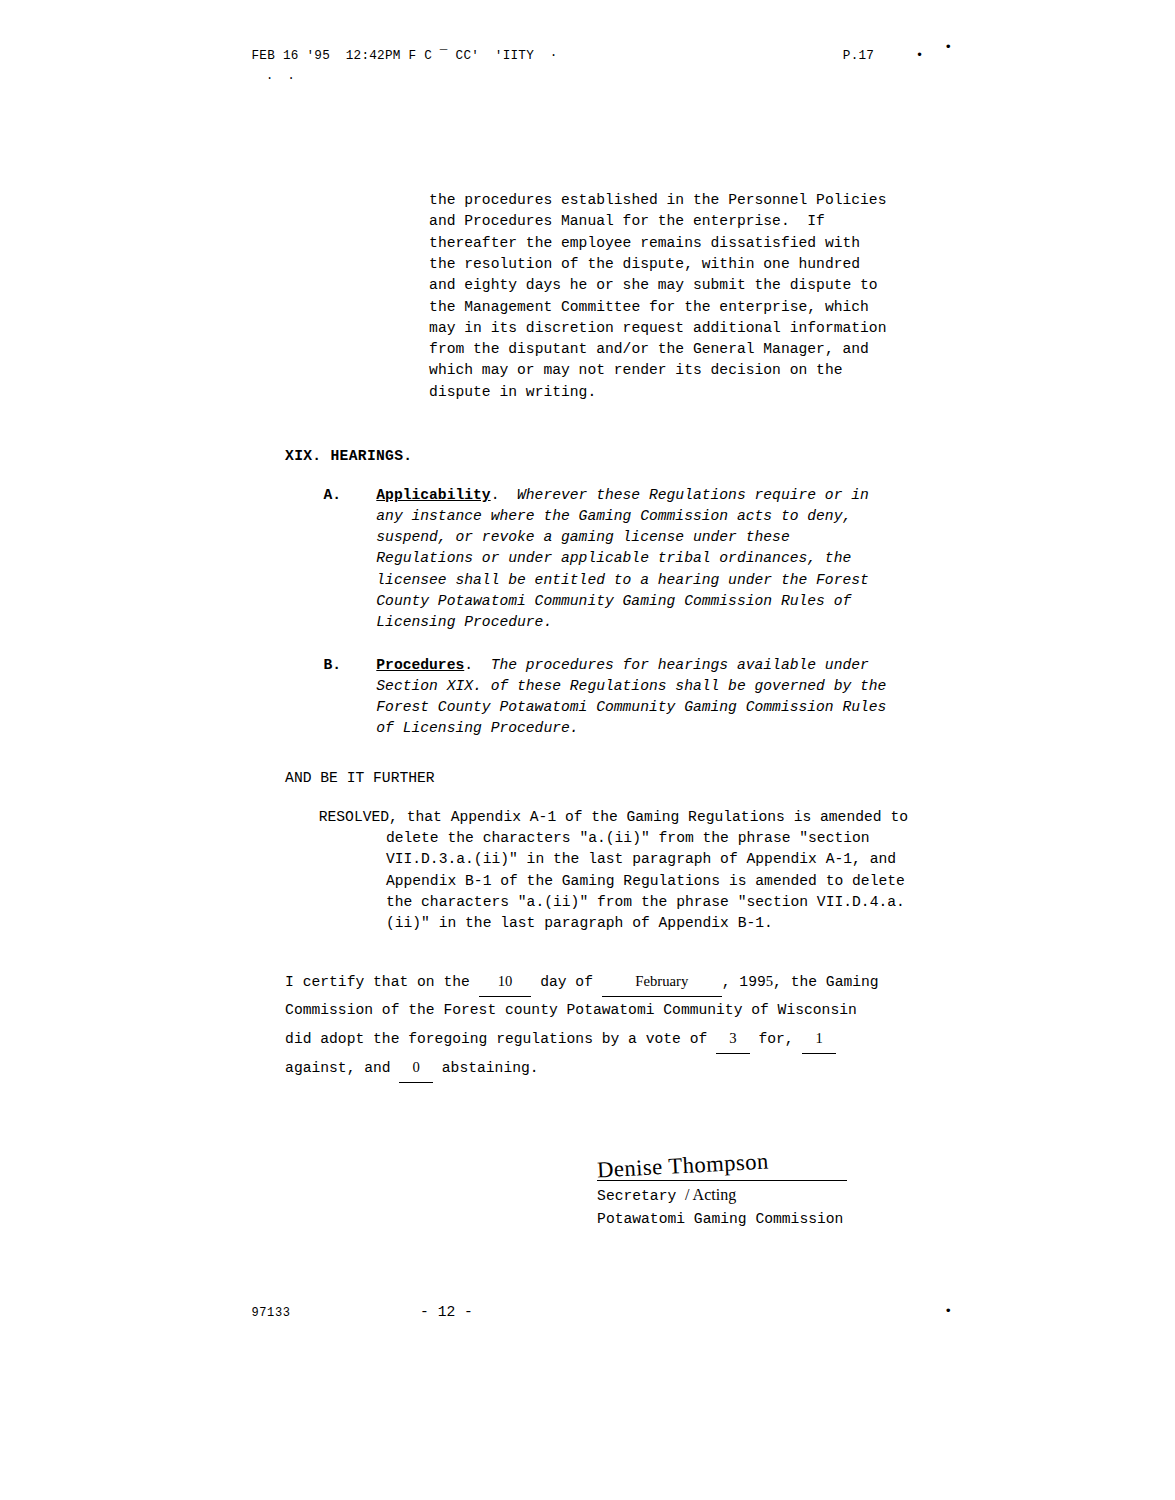FEB 16 '95 12:42PM F C ‾ CC′ ′IITY · P.17 •
· ·
the procedures established in the Personnel Policies and Procedures Manual for the enterprise. If thereafter the employee remains dissatisfied with the resolution of the dispute, within one hundred and eighty days he or she may submit the dispute to the Management Committee for the enterprise, which may in its discretion request additional information from the disputant and/or the General Manager, and which may or may not render its decision on the dispute in writing.
XIX. HEARINGS.
A.
Applicability. Wherever these Regulations require or in any instance where the Gaming Commission acts to deny, suspend, or revoke a gaming license under these Regulations or under applicable tribal ordinances, the licensee shall be entitled to a hearing under the Forest County Potawatomi Community Gaming Commission Rules of Licensing Procedure.
B.
Procedures. The procedures for hearings available under Section XIX. of these Regulations shall be governed by the Forest County Potawatomi Community Gaming Commission Rules of Licensing Procedure.
AND BE IT FURTHER
RESOLVED, that Appendix A-1 of the Gaming Regulations is amended to delete the characters "a.(ii)" from the phrase "section VII.D.3.a.(ii)" in the last paragraph of Appendix A-1, and Appendix B-1 of the Gaming Regulations is amended to delete the characters "a.(ii)" from the phrase "section VII.D.4.a.(ii)" in the last paragraph of Appendix B-1.
I certify that on the 10 day of February, 1995, the Gaming Commission of the Forest county Potawatomi Community of Wisconsin did adopt the foregoing regulations by a vote of 3 for, 1 against, and 0 abstaining.
Denise Thompson
Secretary / Acting
Potawatomi Gaming Commission
97133 - 12 -
•
•